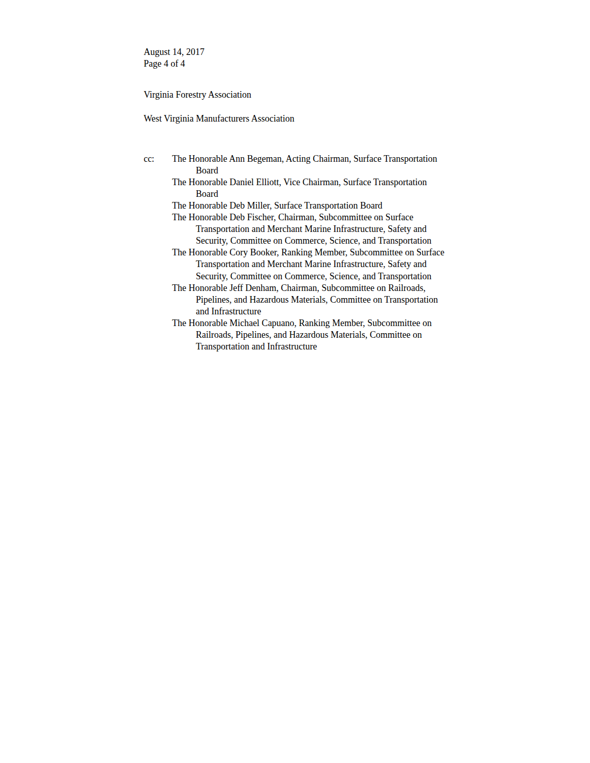August 14, 2017
Page 4 of 4
Virginia Forestry Association
West Virginia Manufacturers Association
cc:
The Honorable Ann Begeman, Acting Chairman, Surface Transportation Board
The Honorable Daniel Elliott, Vice Chairman, Surface Transportation Board
The Honorable Deb Miller, Surface Transportation Board
The Honorable Deb Fischer, Chairman, Subcommittee on Surface Transportation and Merchant Marine Infrastructure, Safety and Security, Committee on Commerce, Science, and Transportation
The Honorable Cory Booker, Ranking Member, Subcommittee on Surface Transportation and Merchant Marine Infrastructure, Safety and Security, Committee on Commerce, Science, and Transportation
The Honorable Jeff Denham, Chairman, Subcommittee on Railroads, Pipelines, and Hazardous Materials, Committee on Transportation and Infrastructure
The Honorable Michael Capuano, Ranking Member, Subcommittee on Railroads, Pipelines, and Hazardous Materials, Committee on Transportation and Infrastructure